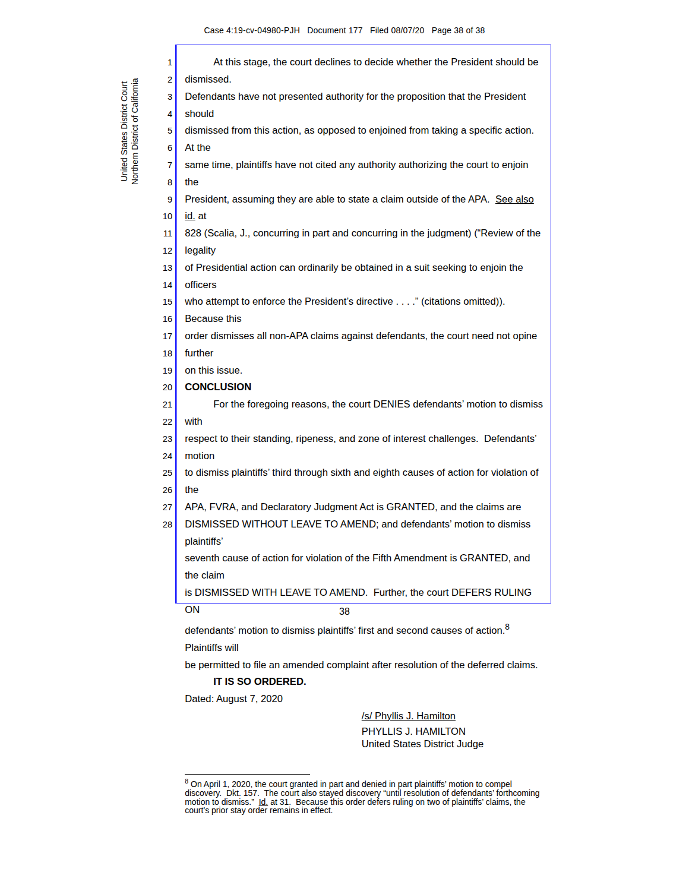Case 4:19-cv-04980-PJH Document 177 Filed 08/07/20 Page 38 of 38
1
2
3
4
5
6
7
8
9
10
11
12
13
14
15
16
17
18
19
20
21
22
23
24
25
26
27
28
United States District Court
Northern District of California
At this stage, the court declines to decide whether the President should be dismissed.
Defendants have not presented authority for the proposition that the President should
dismissed from this action, as opposed to enjoined from taking a specific action. At the
same time, plaintiffs have not cited any authority authorizing the court to enjoin the
President, assuming they are able to state a claim outside of the APA. See also id. at
828 (Scalia, J., concurring in part and concurring in the judgment) (“Review of the legality
of Presidential action can ordinarily be obtained in a suit seeking to enjoin the officers
who attempt to enforce the President’s directive . . . .” (citations omitted)). Because this
order dismisses all non-APA claims against defendants, the court need not opine further
on this issue.
CONCLUSION
For the foregoing reasons, the court DENIES defendants’ motion to dismiss with
respect to their standing, ripeness, and zone of interest challenges. Defendants’ motion
to dismiss plaintiffs’ third through sixth and eighth causes of action for violation of the
APA, FVRA, and Declaratory Judgment Act is GRANTED, and the claims are
DISMISSED WITHOUT LEAVE TO AMEND; and defendants’ motion to dismiss plaintiffs’
seventh cause of action for violation of the Fifth Amendment is GRANTED, and the claim
is DISMISSED WITH LEAVE TO AMEND. Further, the court DEFERS RULING ON
defendants’ motion to dismiss plaintiffs’ first and second causes of action.8 Plaintiffs will
be permitted to file an amended complaint after resolution of the deferred claims.
IT IS SO ORDERED.
Dated: August 7, 2020
/s/ Phyllis J. Hamilton
PHYLLIS J. HAMILTON
United States District Judge
8 On April 1, 2020, the court granted in part and denied in part plaintiffs’ motion to compel discovery. Dkt. 157. The court also stayed discovery “until resolution of defendants’ forthcoming motion to dismiss.” Id. at 31. Because this order defers ruling on two of plaintiffs’ claims, the court’s prior stay order remains in effect.
38